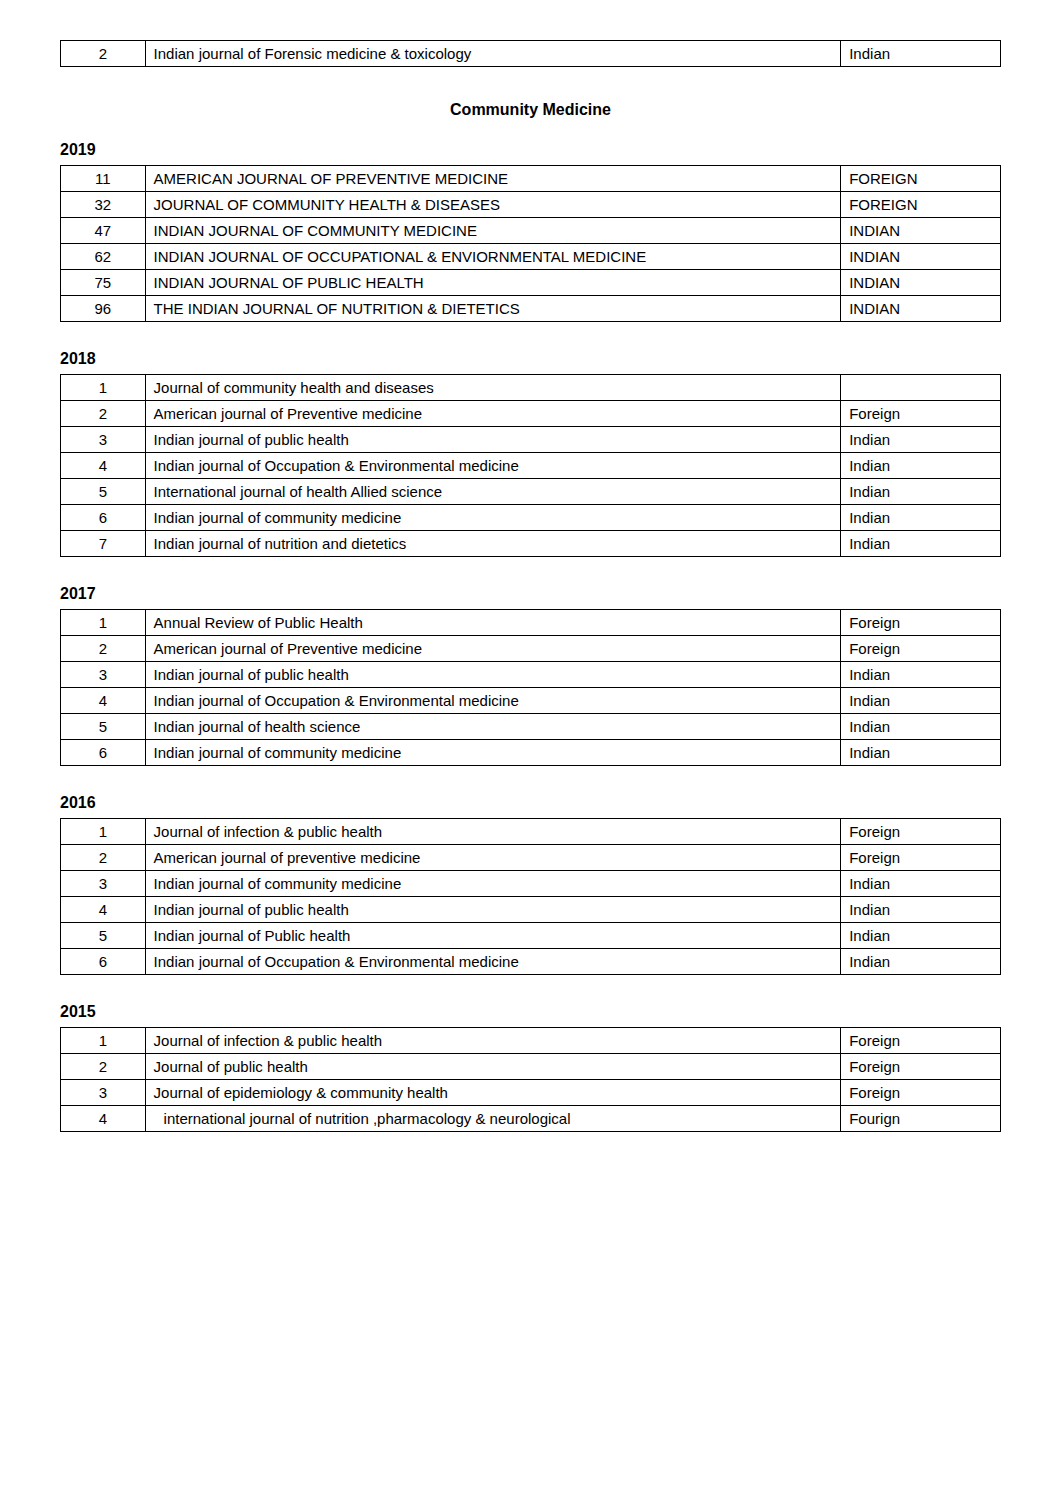| 2 | Indian journal of Forensic medicine & toxicology | Indian |
Community Medicine
2019
| 11 | American Journal of Preventive Medicine | Foreign |
| 32 | Journal of Community Health & Diseases | Foreign |
| 47 | Indian Journal of Community Medicine | Indian |
| 62 | Indian Journal of Occupational & Enviornmental Medicine | Indian |
| 75 | Indian Journal of Public Health | Indian |
| 96 | The Indian Journal of Nutrition & Dietetics | Indian |
2018
| 1 | Journal of community health and diseases | |
| 2 | American journal of Preventive medicine | Foreign |
| 3 | Indian journal of public health | Indian |
| 4 | Indian journal of Occupation & Environmental medicine | Indian |
| 5 | International journal of health Allied science | Indian |
| 6 | Indian journal of community medicine | Indian |
| 7 | Indian journal of nutrition and dietetics | Indian |
2017
| 1 | Annual Review of Public Health | Foreign |
| 2 | American journal of Preventive medicine | Foreign |
| 3 | Indian journal of public health | Indian |
| 4 | Indian journal of Occupation & Environmental medicine | Indian |
| 5 | Indian journal of health science | Indian |
| 6 | Indian journal of community medicine | Indian |
2016
| 1 | Journal of infection & public health | Foreign |
| 2 | American journal of preventive medicine | Foreign |
| 3 | Indian journal of community medicine | Indian |
| 4 | Indian journal of public health | Indian |
| 5 | Indian journal of Public health | Indian |
| 6 | Indian journal of Occupation & Environmental medicine | Indian |
2015
| 1 | Journal of infection & public health | Foreign |
| 2 | Journal of public health | Foreign |
| 3 | Journal of epidemiology & community health | Foreign |
| 4 | international journal of nutrition ,pharmacology & neurological | Fourign |